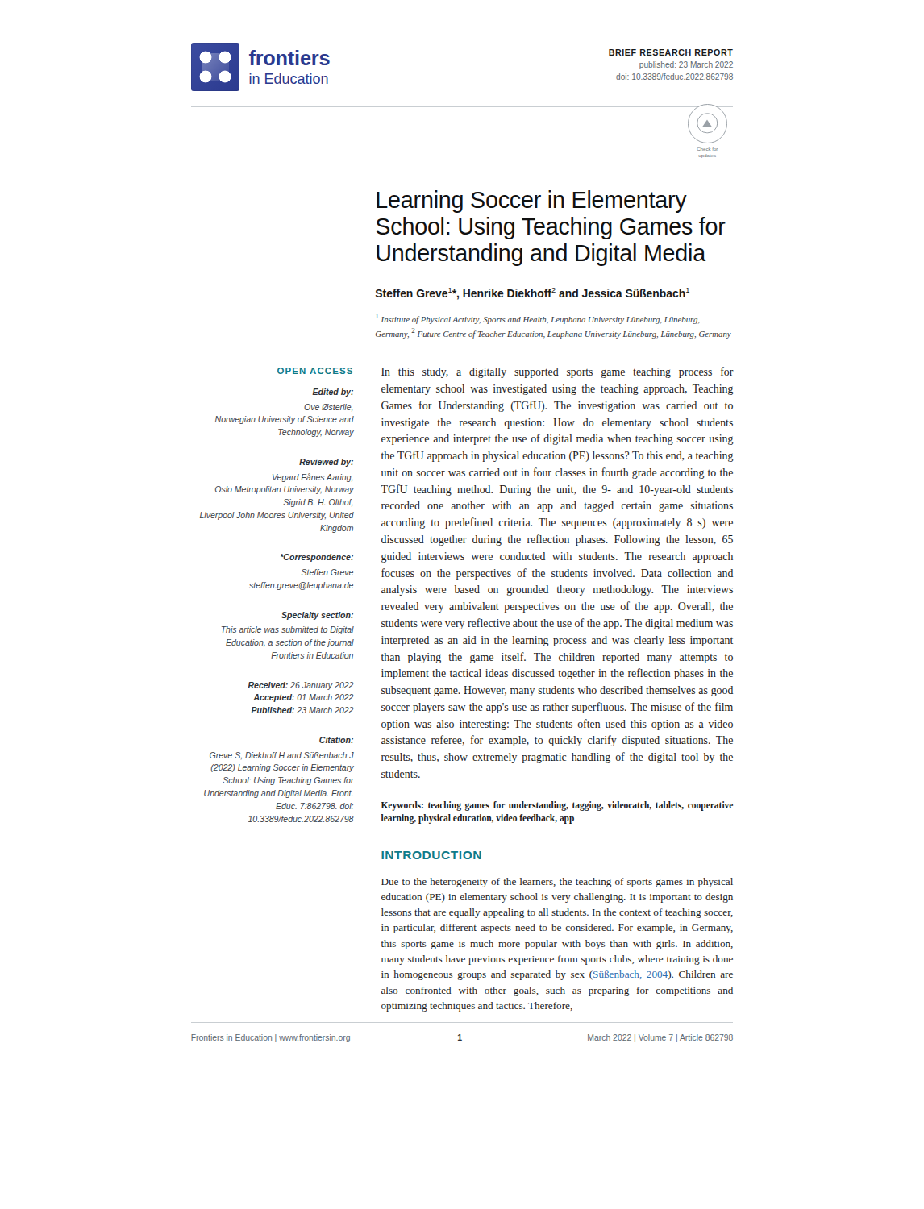frontiers in Education
BRIEF RESEARCH REPORT
published: 23 March 2022
doi: 10.3389/feduc.2022.862798
Check for
updates
Learning Soccer in Elementary School: Using Teaching Games for Understanding and Digital Media
Steffen Greve1*, Henrike Diekhoff2 and Jessica Süßenbach1
1 Institute of Physical Activity, Sports and Health, Leuphana University Lüneburg, Lüneburg, Germany, 2 Future Centre of Teacher Education, Leuphana University Lüneburg, Lüneburg, Germany
OPEN ACCESS
Edited by:
Ove Østerlie,
Norwegian University of Science and Technology, Norway
Reviewed by:
Vegard Fånes Aaring,
Oslo Metropolitan University, Norway
Sigrid B. H. Olthof,
Liverpool John Moores University, United Kingdom
*Correspondence:
Steffen Greve
steffen.greve@leuphana.de
Specialty section:
This article was submitted to Digital Education, a section of the journal Frontiers in Education
Received: 26 January 2022
Accepted: 01 March 2022
Published: 23 March 2022
Citation:
Greve S, Diekhoff H and Süßenbach J (2022) Learning Soccer in Elementary School: Using Teaching Games for Understanding and Digital Media. Front. Educ. 7:862798. doi: 10.3389/feduc.2022.862798
In this study, a digitally supported sports game teaching process for elementary school was investigated using the teaching approach, Teaching Games for Understanding (TGfU). The investigation was carried out to investigate the research question: How do elementary school students experience and interpret the use of digital media when teaching soccer using the TGfU approach in physical education (PE) lessons? To this end, a teaching unit on soccer was carried out in four classes in fourth grade according to the TGfU teaching method. During the unit, the 9- and 10-year-old students recorded one another with an app and tagged certain game situations according to predefined criteria. The sequences (approximately 8 s) were discussed together during the reflection phases. Following the lesson, 65 guided interviews were conducted with students. The research approach focuses on the perspectives of the students involved. Data collection and analysis were based on grounded theory methodology. The interviews revealed very ambivalent perspectives on the use of the app. Overall, the students were very reflective about the use of the app. The digital medium was interpreted as an aid in the learning process and was clearly less important than playing the game itself. The children reported many attempts to implement the tactical ideas discussed together in the reflection phases in the subsequent game. However, many students who described themselves as good soccer players saw the app's use as rather superfluous. The misuse of the film option was also interesting: The students often used this option as a video assistance referee, for example, to quickly clarify disputed situations. The results, thus, show extremely pragmatic handling of the digital tool by the students.
Keywords: teaching games for understanding, tagging, videocatch, tablets, cooperative learning, physical education, video feedback, app
INTRODUCTION
Due to the heterogeneity of the learners, the teaching of sports games in physical education (PE) in elementary school is very challenging. It is important to design lessons that are equally appealing to all students. In the context of teaching soccer, in particular, different aspects need to be considered. For example, in Germany, this sports game is much more popular with boys than with girls. In addition, many students have previous experience from sports clubs, where training is done in homogeneous groups and separated by sex (Süßenbach, 2004). Children are also confronted with other goals, such as preparing for competitions and optimizing techniques and tactics. Therefore,
Frontiers in Education | www.frontiersin.org
1
March 2022 | Volume 7 | Article 862798